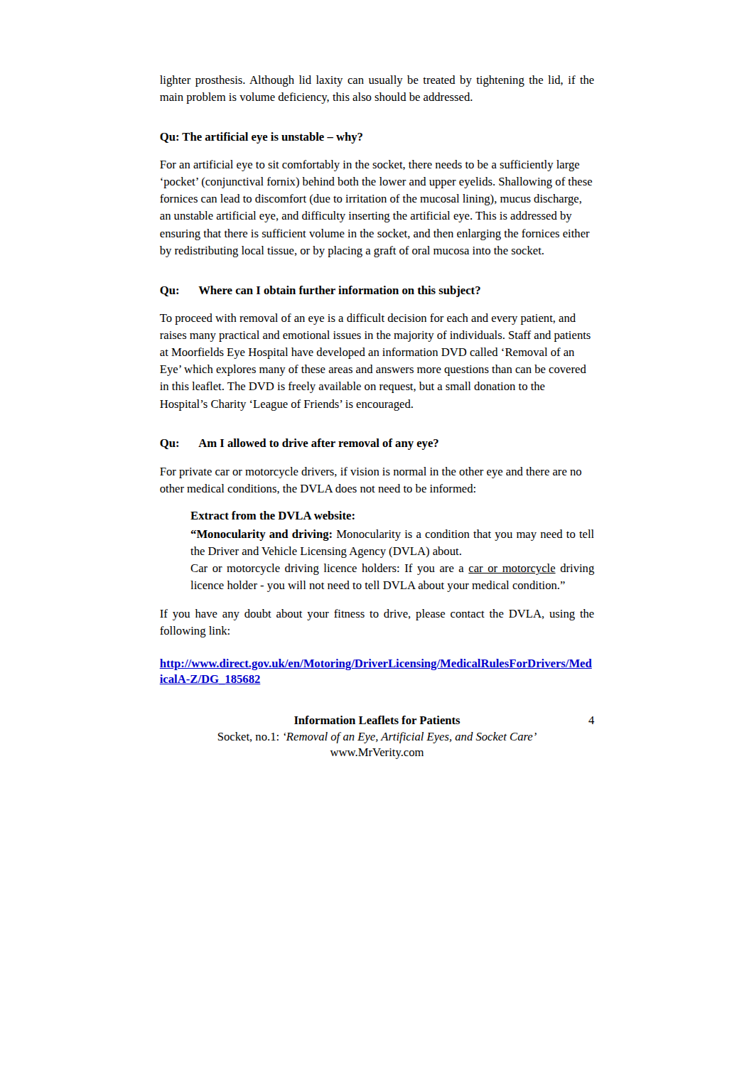lighter prosthesis. Although lid laxity can usually be treated by tightening the lid, if the main problem is volume deficiency, this also should be addressed.
Qu: The artificial eye is unstable – why?
For an artificial eye to sit comfortably in the socket, there needs to be a sufficiently large ‘pocket’ (conjunctival fornix) behind both the lower and upper eyelids. Shallowing of these fornices can lead to discomfort (due to irritation of the mucosal lining), mucus discharge, an unstable artificial eye, and difficulty inserting the artificial eye. This is addressed by ensuring that there is sufficient volume in the socket, and then enlarging the fornices either by redistributing local tissue, or by placing a graft of oral mucosa into the socket.
Qu: Where can I obtain further information on this subject?
To proceed with removal of an eye is a difficult decision for each and every patient, and raises many practical and emotional issues in the majority of individuals. Staff and patients at Moorfields Eye Hospital have developed an information DVD called ‘Removal of an Eye’ which explores many of these areas and answers more questions than can be covered in this leaflet. The DVD is freely available on request, but a small donation to the Hospital’s Charity ‘League of Friends’ is encouraged.
Qu: Am I allowed to drive after removal of any eye?
For private car or motorcycle drivers, if vision is normal in the other eye and there are no other medical conditions, the DVLA does not need to be informed:
Extract from the DVLA website:
“Monocularity and driving: Monocularity is a condition that you may need to tell the Driver and Vehicle Licensing Agency (DVLA) about.
Car or motorcycle driving licence holders: If you are a car or motorcycle driving licence holder - you will not need to tell DVLA about your medical condition.”
If you have any doubt about your fitness to drive, please contact the DVLA, using the following link:
http://www.direct.gov.uk/en/Motoring/DriverLicensing/MedicalRulesForDrivers/MedicalA-Z/DG_185682
4
Information Leaflets for Patients
Socket, no.1: ‘Removal of an Eye, Artificial Eyes, and Socket Care’
www.MrVerity.com